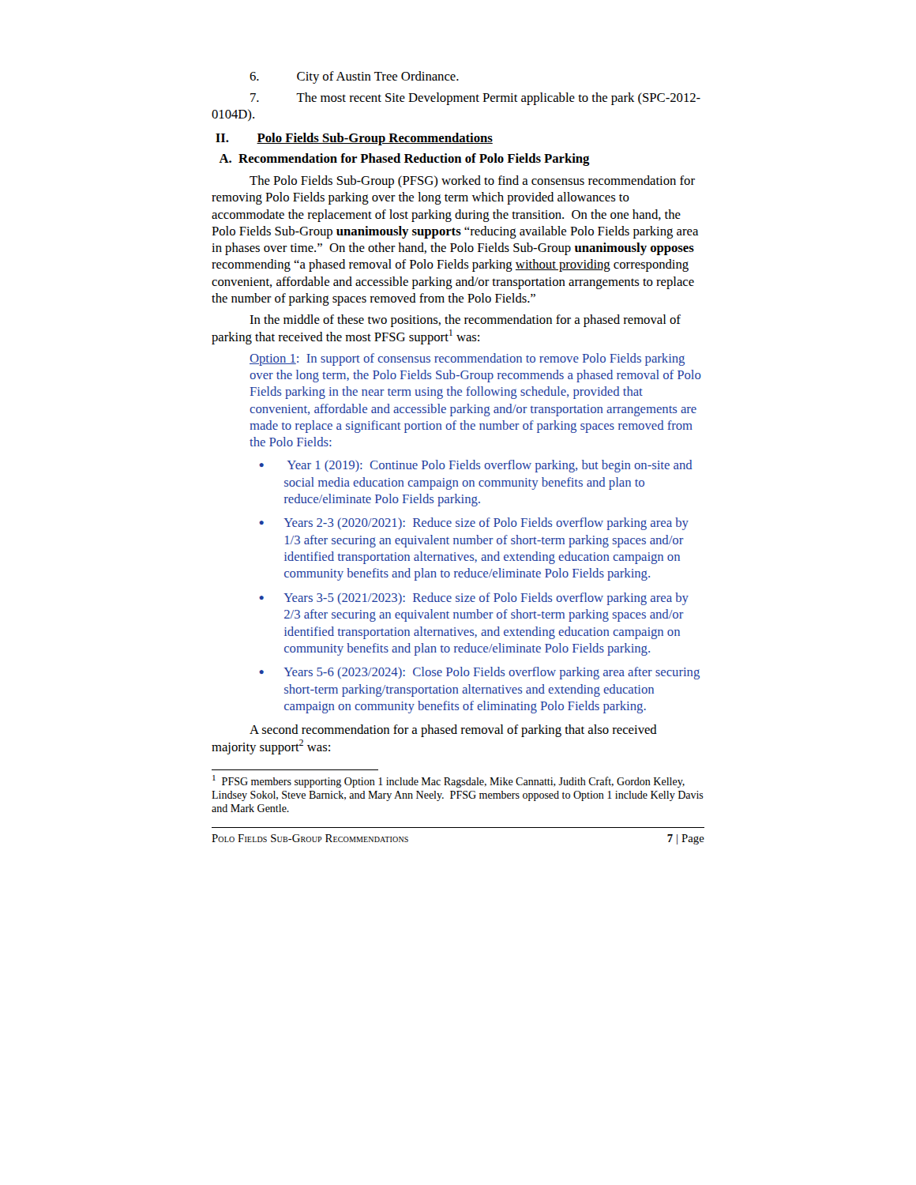6. City of Austin Tree Ordinance.
7. The most recent Site Development Permit applicable to the park (SPC-2012-0104D).
II. Polo Fields Sub-Group Recommendations
A. Recommendation for Phased Reduction of Polo Fields Parking
The Polo Fields Sub-Group (PFSG) worked to find a consensus recommendation for removing Polo Fields parking over the long term which provided allowances to accommodate the replacement of lost parking during the transition. On the one hand, the Polo Fields Sub-Group unanimously supports “reducing available Polo Fields parking area in phases over time.” On the other hand, the Polo Fields Sub-Group unanimously opposes recommending “a phased removal of Polo Fields parking without providing corresponding convenient, affordable and accessible parking and/or transportation arrangements to replace the number of parking spaces removed from the Polo Fields.”
In the middle of these two positions, the recommendation for a phased removal of parking that received the most PFSG support1 was:
Option 1: In support of consensus recommendation to remove Polo Fields parking over the long term, the Polo Fields Sub-Group recommends a phased removal of Polo Fields parking in the near term using the following schedule, provided that convenient, affordable and accessible parking and/or transportation arrangements are made to replace a significant portion of the number of parking spaces removed from the Polo Fields:
Year 1 (2019): Continue Polo Fields overflow parking, but begin on-site and social media education campaign on community benefits and plan to reduce/eliminate Polo Fields parking.
Years 2-3 (2020/2021): Reduce size of Polo Fields overflow parking area by 1/3 after securing an equivalent number of short-term parking spaces and/or identified transportation alternatives, and extending education campaign on community benefits and plan to reduce/eliminate Polo Fields parking.
Years 3-5 (2021/2023): Reduce size of Polo Fields overflow parking area by 2/3 after securing an equivalent number of short-term parking spaces and/or identified transportation alternatives, and extending education campaign on community benefits and plan to reduce/eliminate Polo Fields parking.
Years 5-6 (2023/2024): Close Polo Fields overflow parking area after securing short-term parking/transportation alternatives and extending education campaign on community benefits of eliminating Polo Fields parking.
A second recommendation for a phased removal of parking that also received majority support2 was:
1 PFSG members supporting Option 1 include Mac Ragsdale, Mike Cannatti, Judith Craft, Gordon Kelley, Lindsey Sokol, Steve Barnick, and Mary Ann Neely. PFSG members opposed to Option 1 include Kelly Davis and Mark Gentle.
Polo Fields Sub-Group Recommendations 7 | Page